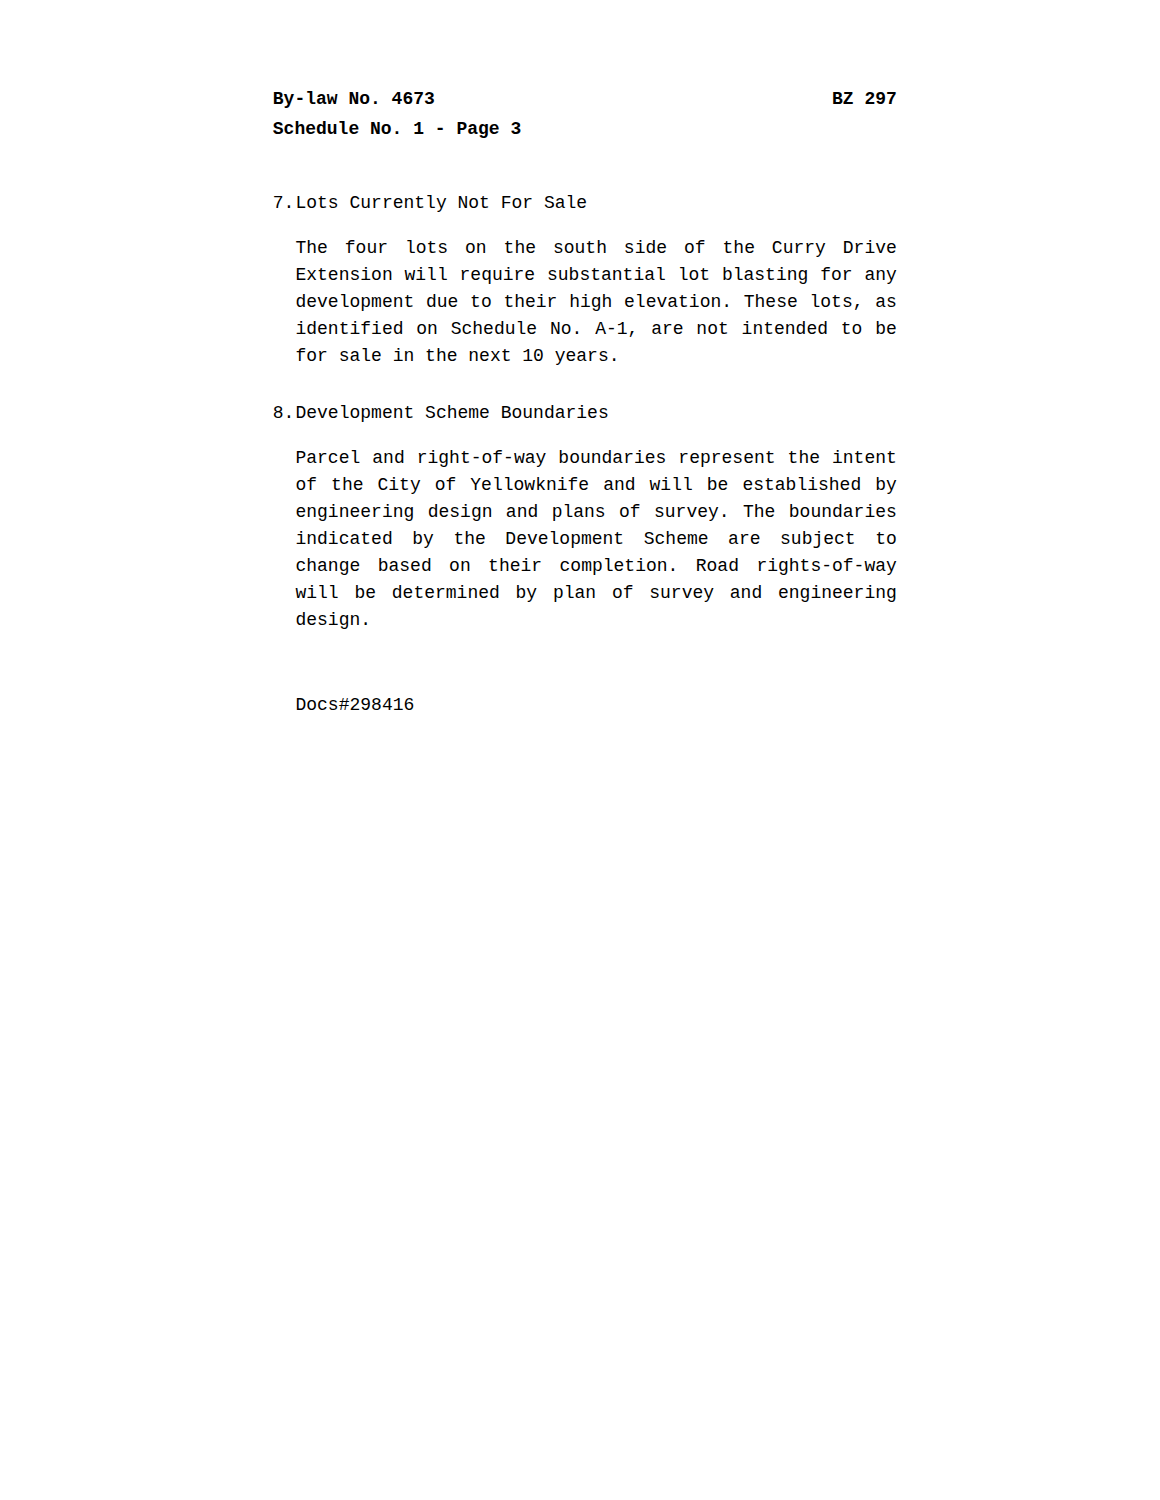By-law No. 4673 BZ 297
Schedule No. 1 - Page 3
7. Lots Currently Not For Sale
The four lots on the south side of the Curry Drive Extension will require substantial lot blasting for any development due to their high elevation. These lots, as identified on Schedule No. A-1, are not intended to be for sale in the next 10 years.
8. Development Scheme Boundaries
Parcel and right-of-way boundaries represent the intent of the City of Yellowknife and will be established by engineering design and plans of survey. The boundaries indicated by the Development Scheme are subject to change based on their completion. Road rights-of-way will be determined by plan of survey and engineering design.
Docs#298416